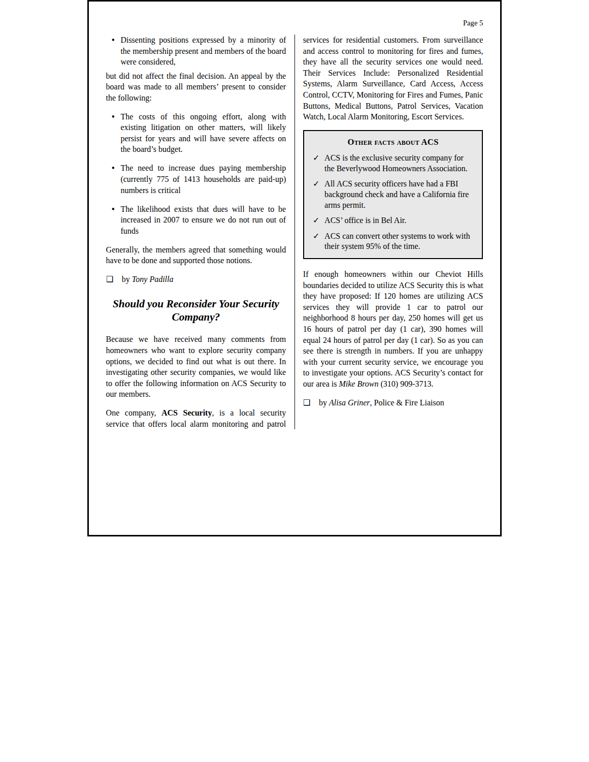Page 5
Dissenting positions expressed by a minority of the membership present and members of the board were considered,
but did not affect the final decision. An appeal by the board was made to all members’ present to consider the following:
The costs of this ongoing effort, along with existing litigation on other matters, will likely persist for years and will have severe affects on the board’s budget.
The need to increase dues paying membership (currently 775 of 1413 households are paid-up) numbers is critical
The likelihood exists that dues will have to be increased in 2007 to ensure we do not run out of funds
Generally, the members agreed that something would have to be done and supported those notions.
❑by Tony Padilla
Should you Reconsider Your Security Company?
Because we have received many comments from homeowners who want to explore security company options, we decided to find out what is out there. In investigating other security companies, we would like to offer the following information on ACS Security to our members.
One company, ACS Security, is a local security service that offers local alarm monitoring and patrol services for residential customers. From surveillance and access control to monitoring for fires and fumes, they have all the security services one would need. Their Services Include: Personalized Residential Systems, Alarm Surveillance, Card Access, Access Control, CCTV, Monitoring for Fires and Fumes, Panic Buttons, Medical Buttons, Patrol Services, Vacation Watch, Local Alarm Monitoring, Escort Services.
Other facts about ACS
ACS is the exclusive security company for the Beverlywood Homeowners Association.
All ACS security officers have had a FBI background check and have a California fire arms permit.
ACS’ office is in Bel Air.
ACS can convert other systems to work with their system 95% of the time.
If enough homeowners within our Cheviot Hills boundaries decided to utilize ACS Security this is what they have proposed: If 120 homes are utilizing ACS services they will provide 1 car to patrol our neighborhood 8 hours per day, 250 homes will get us 16 hours of patrol per day (1 car), 390 homes will equal 24 hours of patrol per day (1 car). So as you can see there is strength in numbers. If you are unhappy with your current security service, we encourage you to investigate your options. ACS Security’s contact for our area is Mike Brown (310) 909-3713.
❑by Alisa Griner, Police & Fire Liaison